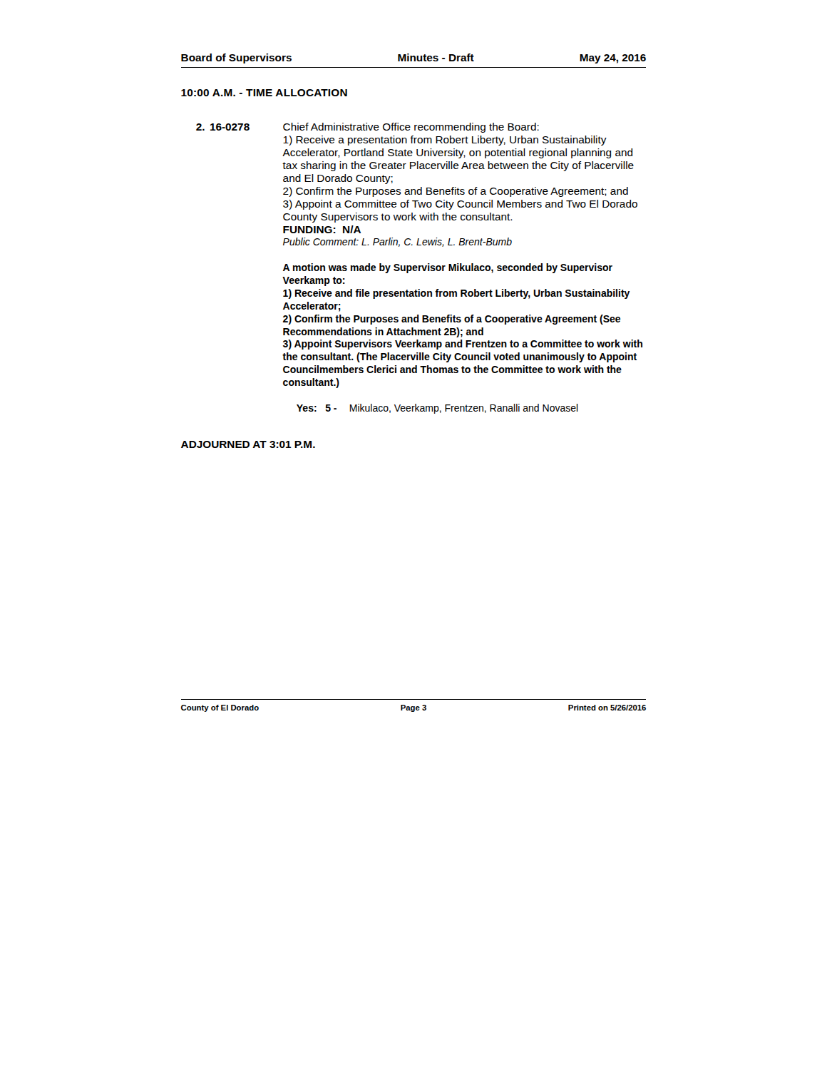Board of Supervisors
Minutes - Draft
May 24, 2016
10:00 A.M. - TIME ALLOCATION
2.
16-0278
Chief Administrative Office recommending the Board:
1) Receive a presentation from Robert Liberty, Urban Sustainability Accelerator, Portland State University, on potential regional planning and tax sharing in the Greater Placerville Area between the City of Placerville and El Dorado County;
2) Confirm the Purposes and Benefits of a Cooperative Agreement; and
3) Appoint a Committee of Two City Council Members and Two El Dorado County Supervisors to work with the consultant.
FUNDING: N/A
Public Comment: L. Parlin, C. Lewis, L. Brent-Bumb
A motion was made by Supervisor Mikulaco, seconded by Supervisor Veerkamp to:
1) Receive and file presentation from Robert Liberty, Urban Sustainability Accelerator;
2) Confirm the Purposes and Benefits of a Cooperative Agreement (See Recommendations in Attachment 2B); and
3) Appoint Supervisors Veerkamp and Frentzen to a Committee to work with the consultant. (The Placerville City Council voted unanimously to Appoint Councilmembers Clerici and Thomas to the Committee to work with the consultant.)
Yes:
5 -
Mikulaco, Veerkamp, Frentzen, Ranalli and Novasel
ADJOURNED AT 3:01 P.M.
County of El Dorado
Page 3
Printed on 5/26/2016